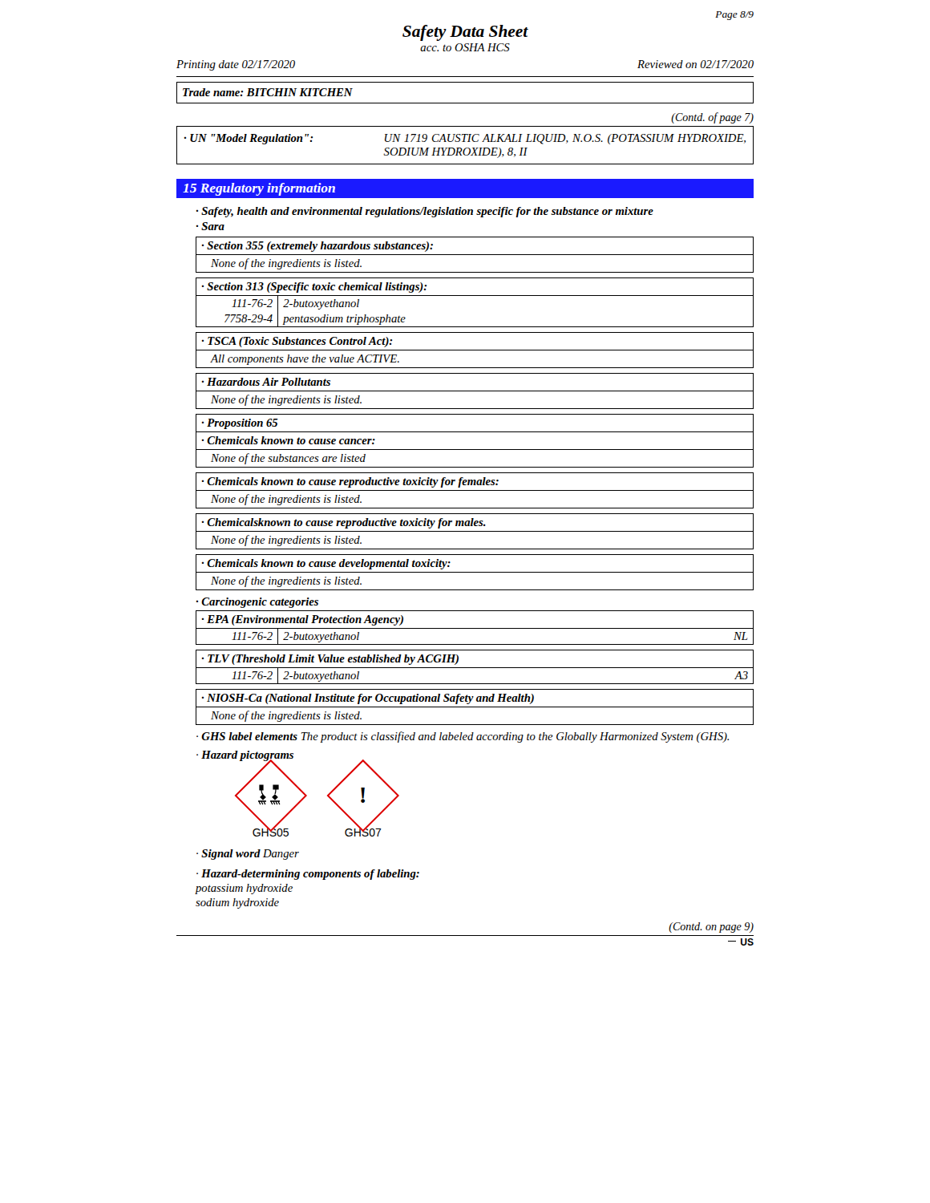Page 8/9
Safety Data Sheet
acc. to OSHA HCS
Printing date 02/17/2020 Reviewed on 02/17/2020
Trade name: BITCHIN KITCHEN
(Contd. of page 7)
· UN "Model Regulation":
UN 1719 CAUSTIC ALKALI LIQUID, N.O.S. (POTASSIUM HYDROXIDE, SODIUM HYDROXIDE), 8, II
15 Regulatory information
· Safety, health and environmental regulations/legislation specific for the substance or mixture
· Sara
· Section 355 (extremely hazardous substances):
None of the ingredients is listed.
· Section 313 (Specific toxic chemical listings):
| 111-76-2 | 2-butoxyethanol |
| 7758-29-4 | pentasodium triphosphate |
· TSCA (Toxic Substances Control Act):
All components have the value ACTIVE.
· Hazardous Air Pollutants
None of the ingredients is listed.
· Proposition 65
· Chemicals known to cause cancer:
None of the substances are listed
· Chemicals known to cause reproductive toxicity for females:
None of the ingredients is listed.
· Chemicalsknown to cause reproductive toxicity for males.
None of the ingredients is listed.
· Chemicals known to cause developmental toxicity:
None of the ingredients is listed.
· Carcinogenic categories
· EPA (Environmental Protection Agency)
| 111-76-2 | 2-butoxyethanol | NL |
· TLV (Threshold Limit Value established by ACGIH)
| 111-76-2 | 2-butoxyethanol | A3 |
· NIOSH-Ca (National Institute for Occupational Safety and Health)
None of the ingredients is listed.
· GHS label elements The product is classified and labeled according to the Globally Harmonized System (GHS).
· Hazard pictograms
GHS05
!
GHS07
· Signal word Danger
· Hazard-determining components of labeling:
potassium hydroxide
sodium hydroxide
(Contd. on page 9)
US